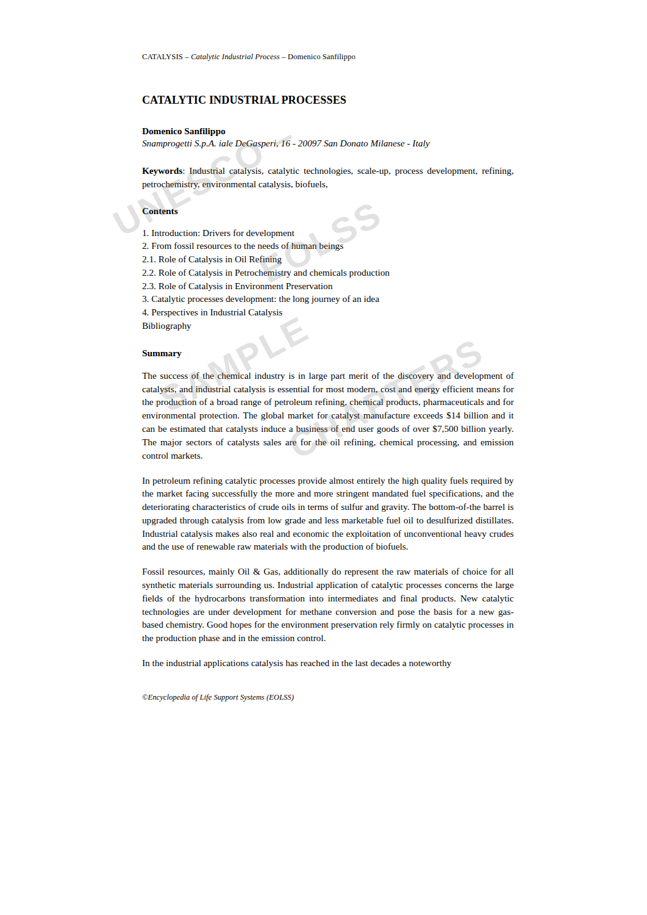UNESCO –
EOLSS
SAMPLE
CHAPTERS
CATALYSIS – Catalytic Industrial Process – Domenico Sanfilippo
CATALYTIC INDUSTRIAL PROCESSES
Domenico Sanfilippo
Snamprogetti S.p.A. iale DeGasperi, 16 - 20097 San Donato Milanese - Italy
Keywords: Industrial catalysis, catalytic technologies, scale-up, process development, refining, petrochemistry, environmental catalysis, biofuels,
Contents
1. Introduction: Drivers for development
2. From fossil resources to the needs of human beings
2.1. Role of Catalysis in Oil Refining
2.2. Role of Catalysis in Petrochemistry and chemicals production
2.3. Role of Catalysis in Environment Preservation
3. Catalytic processes development: the long journey of an idea
4. Perspectives in Industrial Catalysis
Bibliography
Summary
The success of the chemical industry is in large part merit of the discovery and development of catalysts, and industrial catalysis is essential for most modern, cost and energy efficient means for the production of a broad range of petroleum refining, chemical products, pharmaceuticals and for environmental protection. The global market for catalyst manufacture exceeds $14 billion and it can be estimated that catalysts induce a business of end user goods of over $7,500 billion yearly. The major sectors of catalysts sales are for the oil refining, chemical processing, and emission control markets.
In petroleum refining catalytic processes provide almost entirely the high quality fuels required by the market facing successfully the more and more stringent mandated fuel specifications, and the deteriorating characteristics of crude oils in terms of sulfur and gravity. The bottom-of-the barrel is upgraded through catalysis from low grade and less marketable fuel oil to desulfurized distillates. Industrial catalysis makes also real and economic the exploitation of unconventional heavy crudes and the use of renewable raw materials with the production of biofuels.
Fossil resources, mainly Oil & Gas, additionally do represent the raw materials of choice for all synthetic materials surrounding us. Industrial application of catalytic processes concerns the large fields of the hydrocarbons transformation into intermediates and final products. New catalytic technologies are under development for methane conversion and pose the basis for a new gas-based chemistry. Good hopes for the environment preservation rely firmly on catalytic processes in the production phase and in the emission control.
In the industrial applications catalysis has reached in the last decades a noteworthy
©Encyclopedia of Life Support Systems (EOLSS)